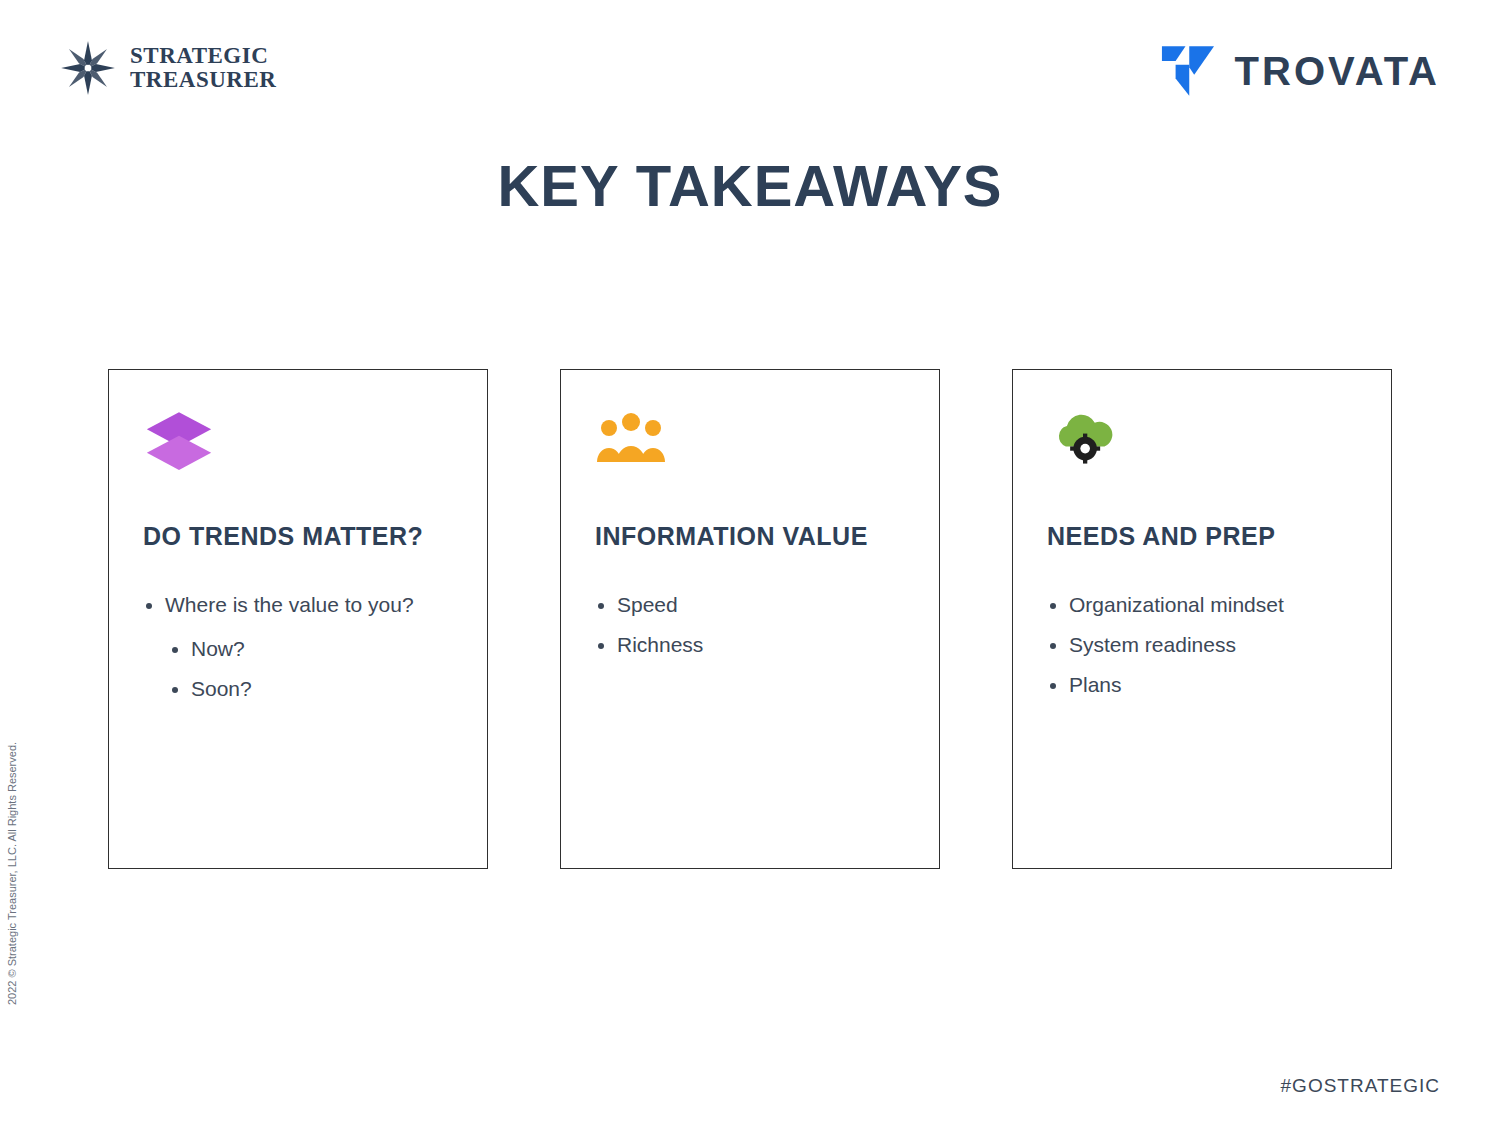Strategic Treasurer
TROVATA
Key Takeaways
Do Trends Matter?
Where is the value to you?
Now?
Soon?
Information Value
Speed
Richness
Needs and Prep
Organizational mindset
System readiness
Plans
2022 © Strategic Treasurer, LLC. All Rights Reserved.
#GOSTRATEGIC